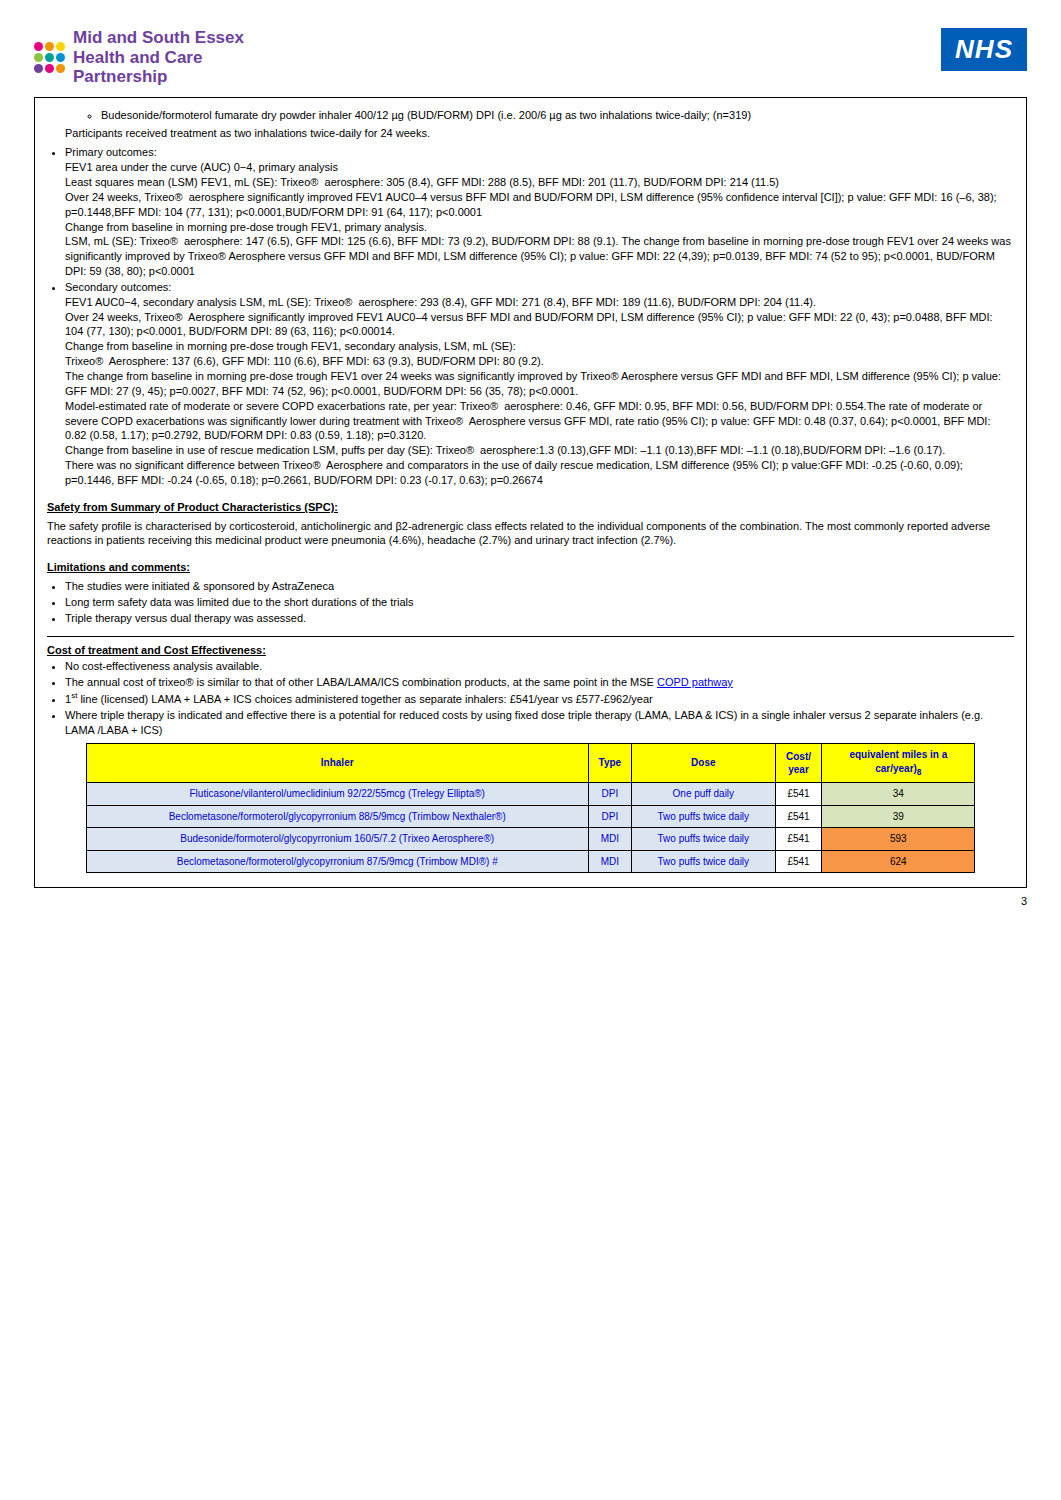Mid and South Essex
Health and Care
Partnership
NHS
Budesonide/formoterol fumarate dry powder inhaler 400/12 µg (BUD/FORM) DPI (i.e. 200/6 µg as two inhalations twice-daily; (n=319)
Participants received treatment as two inhalations twice-daily for 24 weeks.
Primary outcomes:
FEV1 area under the curve (AUC) 0−4, primary analysis
Least squares mean (LSM) FEV1, mL (SE): Trixeo® aerosphere: 305 (8.4), GFF MDI: 288 (8.5), BFF MDI: 201 (11.7), BUD/FORM DPI: 214 (11.5)
Over 24 weeks, Trixeo® aerosphere significantly improved FEV1 AUC0–4 versus BFF MDI and BUD/FORM DPI, LSM difference (95% confidence interval [CI]); p value: GFF MDI: 16 (–6, 38); p=0.1448,BFF MDI: 104 (77, 131); p<0.0001,BUD/FORM DPI: 91 (64, 117); p<0.0001
Change from baseline in morning pre-dose trough FEV1, primary analysis.
LSM, mL (SE): Trixeo® aerosphere: 147 (6.5), GFF MDI: 125 (6.6), BFF MDI: 73 (9.2), BUD/FORM DPI: 88 (9.1). The change from baseline in morning pre-dose trough FEV1 over 24 weeks was significantly improved by Trixeo® Aerosphere versus GFF MDI and BFF MDI, LSM difference (95% CI); p value: GFF MDI: 22 (4,39); p=0.0139, BFF MDI: 74 (52 to 95); p<0.0001, BUD/FORM DPI: 59 (38, 80); p<0.0001
Secondary outcomes:
FEV1 AUC0−4, secondary analysis LSM, mL (SE): Trixeo® aerosphere: 293 (8.4), GFF MDI: 271 (8.4), BFF MDI: 189 (11.6), BUD/FORM DPI: 204 (11.4).
Over 24 weeks, Trixeo® Aerosphere significantly improved FEV1 AUC0–4 versus BFF MDI and BUD/FORM DPI, LSM difference (95% CI); p value: GFF MDI: 22 (0, 43); p=0.0488, BFF MDI: 104 (77, 130); p<0.0001, BUD/FORM DPI: 89 (63, 116); p<0.00014.
Change from baseline in morning pre-dose trough FEV1, secondary analysis, LSM, mL (SE):
Trixeo® Aerosphere: 137 (6.6), GFF MDI: 110 (6.6), BFF MDI: 63 (9.3), BUD/FORM DPI: 80 (9.2).
The change from baseline in morning pre-dose trough FEV1 over 24 weeks was significantly improved by Trixeo® Aerosphere versus GFF MDI and BFF MDI, LSM difference (95% CI); p value: GFF MDI: 27 (9, 45); p=0.0027, BFF MDI: 74 (52, 96); p<0.0001, BUD/FORM DPI: 56 (35, 78); p<0.0001.
Model-estimated rate of moderate or severe COPD exacerbations rate, per year: Trixeo® aerosphere: 0.46, GFF MDI: 0.95, BFF MDI: 0.56, BUD/FORM DPI: 0.554.The rate of moderate or severe COPD exacerbations was significantly lower during treatment with Trixeo® Aerosphere versus GFF MDI, rate ratio (95% CI); p value: GFF MDI: 0.48 (0.37, 0.64); p<0.0001, BFF MDI: 0.82 (0.58, 1.17); p=0.2792, BUD/FORM DPI: 0.83 (0.59, 1.18); p=0.3120.
Change from baseline in use of rescue medication LSM, puffs per day (SE): Trixeo® aerosphere:1.3 (0.13),GFF MDI: –1.1 (0.13),BFF MDI: –1.1 (0.18),BUD/FORM DPI: –1.6 (0.17).
There was no significant difference between Trixeo® Aerosphere and comparators in the use of daily rescue medication, LSM difference (95% CI); p value:GFF MDI: -0.25 (-0.60, 0.09); p=0.1446, BFF MDI: -0.24 (-0.65, 0.18); p=0.2661, BUD/FORM DPI: 0.23 (-0.17, 0.63); p=0.26674
Safety from Summary of Product Characteristics (SPC):
The safety profile is characterised by corticosteroid, anticholinergic and β2-adrenergic class effects related to the individual components of the combination. The most commonly reported adverse reactions in patients receiving this medicinal product were pneumonia (4.6%), headache (2.7%) and urinary tract infection (2.7%).
Limitations and comments:
The studies were initiated & sponsored by AstraZeneca
Long term safety data was limited due to the short durations of the trials
Triple therapy versus dual therapy was assessed.
Cost of treatment and Cost Effectiveness:
No cost-effectiveness analysis available.
The annual cost of trixeo® is similar to that of other LABA/LAMA/ICS combination products, at the same point in the MSE COPD pathway
1st line (licensed) LAMA + LABA + ICS choices administered together as separate inhalers: £541/year vs £577-£962/year
Where triple therapy is indicated and effective there is a potential for reduced costs by using fixed dose triple therapy (LAMA, LABA & ICS) in a single inhaler versus 2 separate inhalers (e.g. LAMA /LABA + ICS)
| Inhaler | Type | Dose | Cost/ year | equivalent miles in a car/year) 8 |
| --- | --- | --- | --- | --- |
| Fluticasone/vilanterol/umeclidinium 92/22/55mcg (Trelegy Ellipta®) | DPI | One puff daily | £541 | 34 |
| Beclometasone/formoterol/glycopyrronium 88/5/9mcg (Trimbow Nexthaler®) | DPI | Two puffs twice daily | £541 | 39 |
| Budesonide/formoterol/glycopyrronium 160/5/7.2 (Trixeo Aerosphere®) | MDI | Two puffs twice daily | £541 | 593 |
| Beclometasone/formoterol/glycopyrronium 87/5/9mcg (Trimbow MDI®) # | MDI | Two puffs twice daily | £541 | 624 |
3